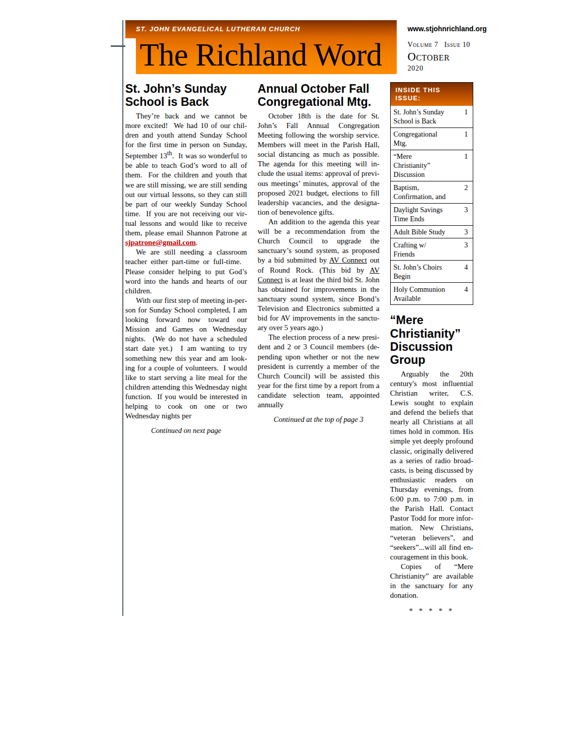St. John Evangelical Lutheran Church
www.stjohnrichland.org
The Richland Word
Volume 7 Issue 10
October
2020
St. John’s Sunday School is Back
They’re back and we cannot be more excited! We had 10 of our children and youth attend Sunday School for the first time in person on Sunday, September 13th. It was so wonderful to be able to teach God’s word to all of them. For the children and youth that we are still missing, we are still sending out our virtual lessons, so they can still be part of our weekly Sunday School time. If you are not receiving our virtual lessons and would like to receive them, please email Shannon Patrone at sjpatrone@gmail.com.
We are still needing a classroom teacher either part-time or full-time. Please consider helping to put God’s word into the hands and hearts of our children.
With our first step of meeting in-person for Sunday School completed, I am looking forward now toward our Mission and Games on Wednesday nights. (We do not have a scheduled start date yet.) I am wanting to try something new this year and am looking for a couple of volunteers. I would like to start serving a lite meal for the children attending this Wednesday night function. If you would be interested in helping to cook on one or two Wednesday nights per
Continued on next page
Annual October Fall Congregational Mtg.
October 18th is the date for St. John’s Fall Annual Congregation Meeting following the worship service. Members will meet in the Parish Hall, social distancing as much as possible. The agenda for this meeting will include the usual items: approval of previous meetings’ minutes, approval of the proposed 2021 budget, elections to fill leadership vacancies, and the designation of benevolence gifts.
An addition to the agenda this year will be a recommendation from the Church Council to upgrade the sanctuary’s sound system, as proposed by a bid submitted by AV Connect out of Round Rock. (This bid by AV Connect is at least the third bid St. John has obtained for improvements in the sanctuary sound system, since Bond’s Television and Electronics submitted a bid for AV improvements in the sanctuary over 5 years ago.)
The election process of a new president and 2 or 3 Council members (depending upon whether or not the new president is currently a member of the Church Council) will be assisted this year for the first time by a report from a candidate selection team, appointed annually
Continued at the top of page 3
Inside this issue:
| St. John’s Sunday School is Back | 1 |
| Congregational Mtg. | 1 |
| “Mere Christianity” Discussion | 1 |
| Baptism, Confirmation, and | 2 |
| Daylight Savings Time Ends | 3 |
| Adult Bible Study | 3 |
| Crafting w/ Friends | 3 |
| St. John’s Choirs Begin | 4 |
| Holy Communion Available | 4 |
“Mere Christianity” Discussion Group
Arguably the 20th century's most influential Christian writer, C.S. Lewis sought to explain and defend the beliefs that nearly all Christians at all times hold in common. His simple yet deeply profound classic, originally delivered as a series of radio broadcasts, is being discussed by enthusiastic readers on Thursday evenings, from 6:00 p.m. to 7:00 p.m. in the Parish Hall. Contact Pastor Todd for more information. New Christians, “veteran believers”, and “seekers”...will all find encouragement in this book.
Copies of “Mere Christianity” are available in the sanctuary for any donation.
* * * * *